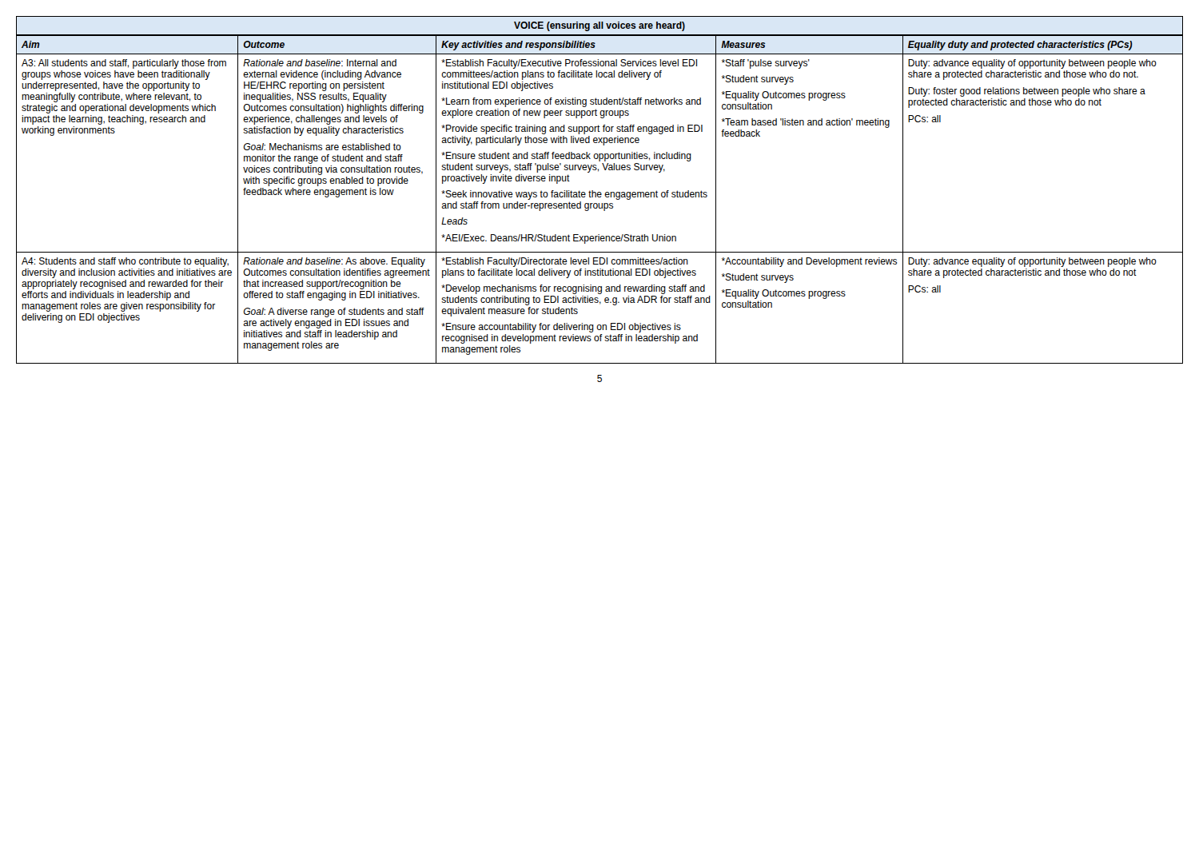VOICE (ensuring all voices are heard)
| Aim | Outcome | Key activities and responsibilities | Measures | Equality duty and protected characteristics (PCs) |
| --- | --- | --- | --- | --- |
| A3: All students and staff, particularly those from groups whose voices have been traditionally underrepresented, have the opportunity to meaningfully contribute, where relevant, to strategic and operational developments which impact the learning, teaching, research and working environments | Rationale and baseline : Internal and external evidence (including Advance HE/EHRC reporting on persistent inequalities, NSS results, Equality Outcomes consultation) highlights differing experience, challenges and levels of satisfaction by equality characteristics Goal : Mechanisms are established to monitor the range of student and staff voices contributing via consultation routes, with specific groups enabled to provide feedback where engagement is low | Establish Faculty/Executive Professional Services level EDI committees/action plans to facilitate local delivery of institutional EDI objectives Learn from experience of existing student/staff networks and explore creation of new peer support groups Provide specific training and support for staff engaged in EDI activity, particularly those with lived experience Ensure student and staff feedback opportunities, including student surveys, staff 'pulse' surveys, Values Survey, proactively invite diverse input Seek innovative ways to facilitate the engagement of students and staff from under-represented groups Leads AEI/Exec. Deans/HR/Student Experience/Strath Union | Staff 'pulse surveys' Student surveys Equality Outcomes progress consultation Team based 'listen and action' meeting feedback | Duty: advance equality of opportunity between people who share a protected characteristic and those who do not. Duty: foster good relations between people who share a protected characteristic and those who do not PCs: all |
| A4: Students and staff who contribute to equality, diversity and inclusion activities and initiatives are appropriately recognised and rewarded for their efforts and individuals in leadership and management roles are given responsibility for delivering on EDI objectives | Rationale and baseline : As above. Equality Outcomes consultation identifies agreement that increased support/recognition be offered to staff engaging in EDI initiatives. Goal : A diverse range of students and staff are actively engaged in EDI issues and initiatives and staff in leadership and management roles are | Establish Faculty/Directorate level EDI committees/action plans to facilitate local delivery of institutional EDI objectives Develop mechanisms for recognising and rewarding staff and students contributing to EDI activities, e.g. via ADR for staff and equivalent measure for students Ensure accountability for delivering on EDI objectives is recognised in development reviews of staff in leadership and management roles | Accountability and Development reviews Student surveys Equality Outcomes progress consultation | Duty: advance equality of opportunity between people who share a protected characteristic and those who do not PCs: all |
5